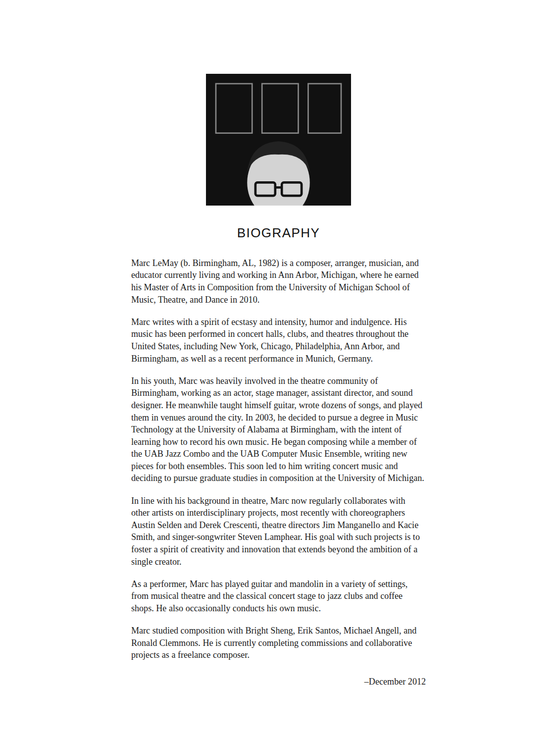BIOGRAPHY
Marc LeMay (b. Birmingham, AL, 1982) is a composer, arranger, musician, and educator currently living and working in Ann Arbor, Michigan, where he earned his Master of Arts in Composition from the University of Michigan School of Music, Theatre, and Dance in 2010.
Marc writes with a spirit of ecstasy and intensity, humor and indulgence. His music has been performed in concert halls, clubs, and theatres throughout the United States, including New York, Chicago, Philadelphia, Ann Arbor, and Birmingham, as well as a recent performance in Munich, Germany.
In his youth, Marc was heavily involved in the theatre community of Birmingham, working as an actor, stage manager, assistant director, and sound designer. He meanwhile taught himself guitar, wrote dozens of songs, and played them in venues around the city. In 2003, he decided to pursue a degree in Music Technology at the University of Alabama at Birmingham, with the intent of learning how to record his own music. He began composing while a member of the UAB Jazz Combo and the UAB Computer Music Ensemble, writing new pieces for both ensembles. This soon led to him writing concert music and deciding to pursue graduate studies in composition at the University of Michigan.
In line with his background in theatre, Marc now regularly collaborates with other artists on interdisciplinary projects, most recently with choreographers Austin Selden and Derek Crescenti, theatre directors Jim Manganello and Kacie Smith, and singer-songwriter Steven Lamphear. His goal with such projects is to foster a spirit of creativity and innovation that extends beyond the ambition of a single creator.
As a performer, Marc has played guitar and mandolin in a variety of settings, from musical theatre and the classical concert stage to jazz clubs and coffee shops. He also occasionally conducts his own music.
Marc studied composition with Bright Sheng, Erik Santos, Michael Angell, and Ronald Clemmons. He is currently completing commissions and collaborative projects as a freelance composer.
–December 2012